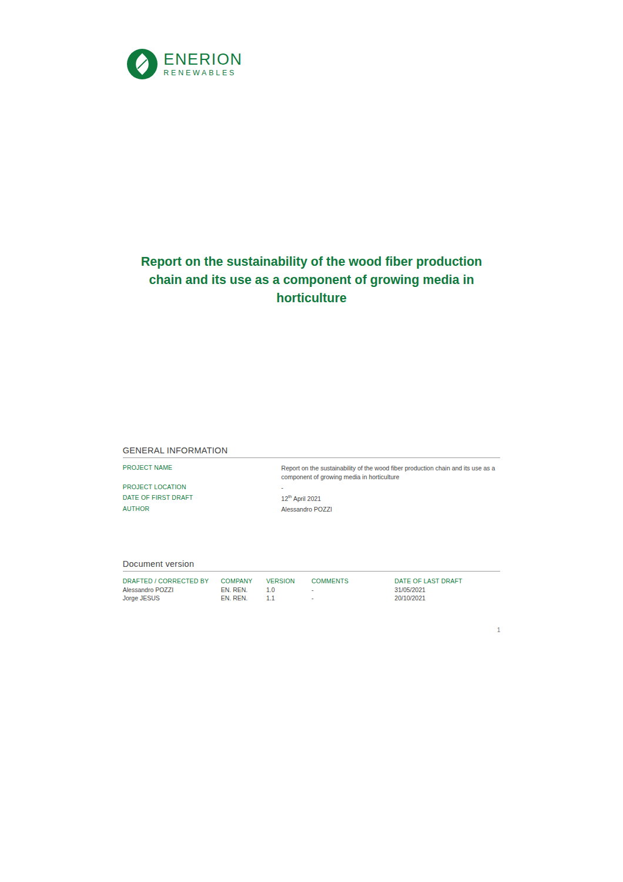ENERION
RENEWABLES
Report on the sustainability of the wood fiber production chain and its use as a component of growing media in horticulture
GENERAL INFORMATION
| Project name | Report on the sustainability of the wood fiber production chain and its use as a component of growing media in horticulture |
| Project location | - |
| Date of first draft | 12 th April 2021 |
| Author | Alessandro POZZI |
Document version
| Drafted / corrected by | Company | Version | Comments | Date of last draft |
| --- | --- | --- | --- | --- |
| Alessandro POZZI | EN. REN. | 1.0 | - | 31/05/2021 |
| Jorge JESUS | EN. REN. | 1.1 | - | 20/10/2021 |
1